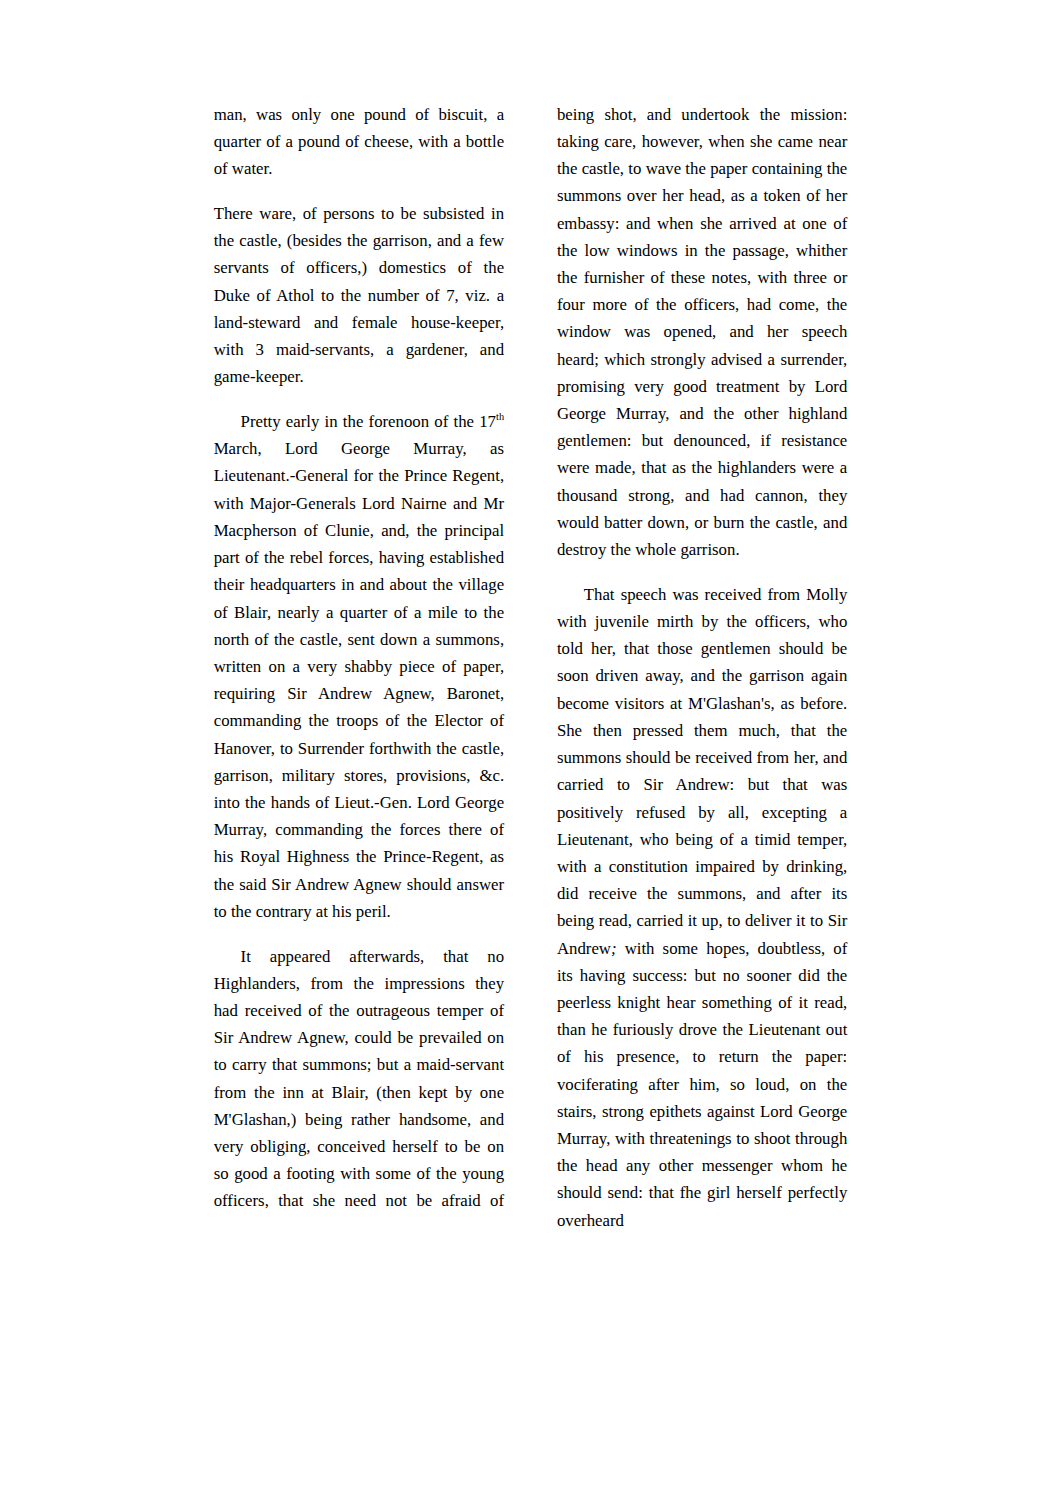man, was only one pound of biscuit, a quarter of a pound of cheese, with a bottle of water.
There ware, of persons to be subsisted in the castle, (besides the garrison, and a few servants of officers,) domestics of the Duke of Athol to the number of 7, viz. a land-steward and female house-keeper, with 3 maid-servants, a gardener, and game-keeper.
Pretty early in the forenoon of the 17th March, Lord George Murray, as Lieutenant.-General for the Prince Regent, with Major-Generals Lord Nairne and Mr Macpherson of Clunie, and, the principal part of the rebel forces, having established their headquarters in and about the village of Blair, nearly a quarter of a mile to the north of the castle, sent down a summons, written on a very shabby piece of paper, requiring Sir Andrew Agnew, Baronet, commanding the troops of the Elector of Hanover, to Surrender forthwith the castle, garrison, military stores, provisions, &c. into the hands of Lieut.-Gen. Lord George Murray, commanding the forces there of his Royal Highness the Prince-Regent, as the said Sir Andrew Agnew should answer to the contrary at his peril.
It appeared afterwards, that no Highlanders, from the impressions they had received of the outrageous temper of Sir Andrew Agnew, could be prevailed on to carry that summons; but a maid-servant from the inn at Blair, (then kept by one M'Glashan,) being rather handsome, and very obliging, conceived herself to be on so good a footing with some of the young officers, that she need not be afraid of being shot, and undertook the mission: taking care, however, when she came near the castle, to wave the paper containing the summons over her head, as a token of her embassy: and when she arrived at one of the low windows in the passage, whither the furnisher of these notes, with three or four more of the officers, had come, the window was opened, and her speech heard; which strongly advised a surrender, promising very good treatment by Lord George Murray, and the other highland gentlemen: but denounced, if resistance were made, that as the highlanders were a thousand strong, and had cannon, they would batter down, or burn the castle, and destroy the whole garrison.
That speech was received from Molly with juvenile mirth by the officers, who told her, that those gentlemen should be soon driven away, and the garrison again become visitors at M'Glashan's, as before. She then pressed them much, that the summons should be received from her, and carried to Sir Andrew: but that was positively refused by all, excepting a Lieutenant, who being of a timid temper, with a constitution impaired by drinking, did receive the summons, and after its being read, carried it up, to deliver it to Sir Andrew; with some hopes, doubtless, of its having success: but no sooner did the peerless knight hear something of it read, than he furiously drove the Lieutenant out of his presence, to return the paper: vociferating after him, so loud, on the stairs, strong epithets against Lord George Murray, with threatenings to shoot through the head any other messenger whom he should send: that fhe girl herself perfectly overheard